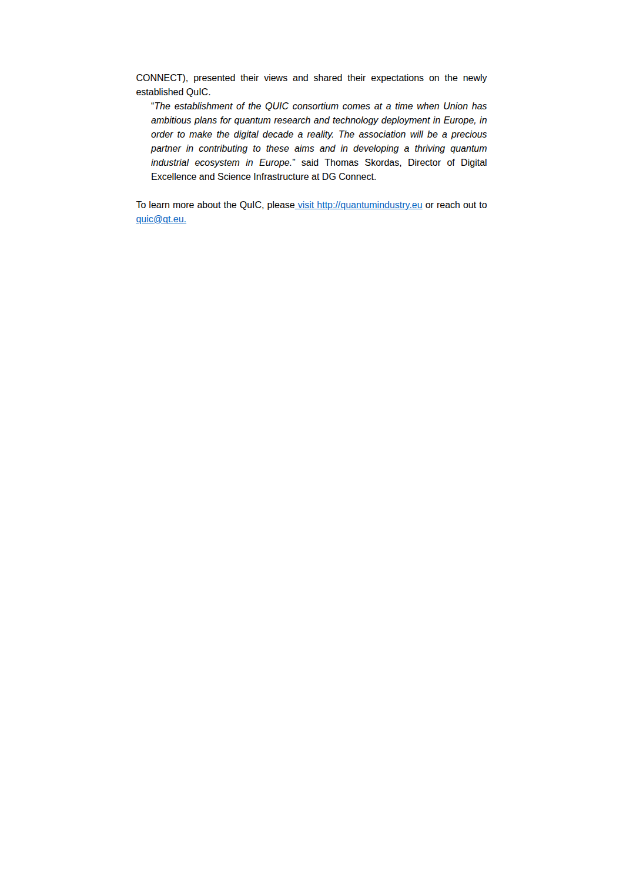CONNECT), presented their views and shared their expectations on the newly established QuIC.
“The establishment of the QUIC consortium comes at a time when Union has ambitious plans for quantum research and technology deployment in Europe, in order to make the digital decade a reality. The association will be a precious partner in contributing to these aims and in developing a thriving quantum industrial ecosystem in Europe.” said Thomas Skordas, Director of Digital Excellence and Science Infrastructure at DG Connect.
To learn more about the QuIC, please visit http://quantumindustry.eu or reach out to quic@qt.eu.